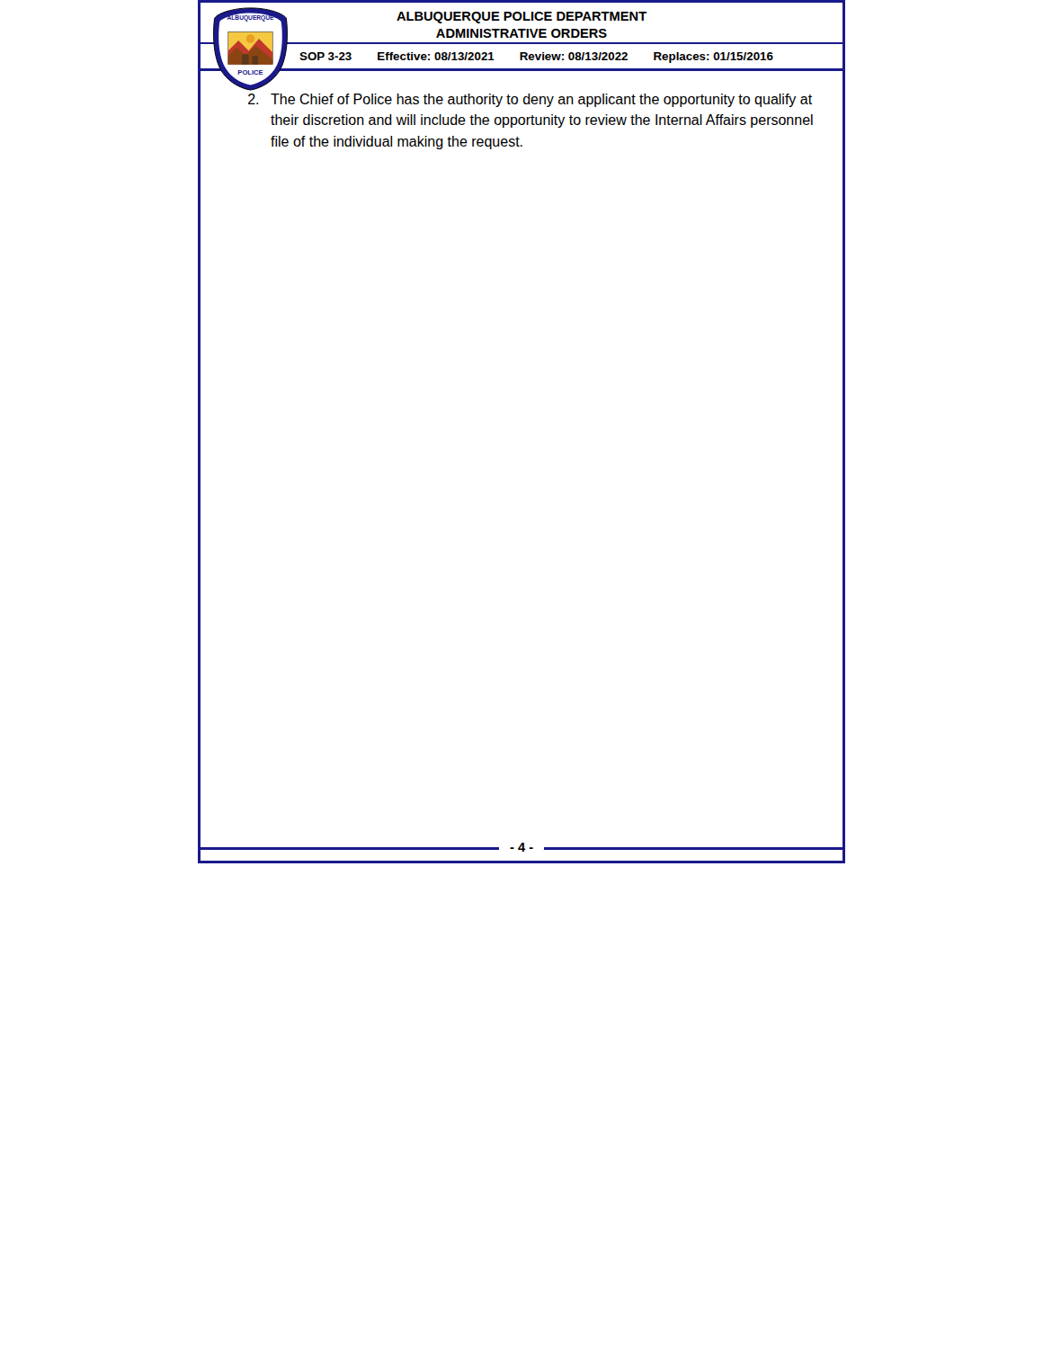ALBUQUERQUE POLICE
ALBUQUERQUE POLICE DEPARTMENT
ADMINISTRATIVE ORDERS
SOP 3-23 Effective: 08/13/2021 Review: 08/13/2022 Replaces: 01/15/2016
The Chief of Police has the authority to deny an applicant the opportunity to qualify at their discretion and will include the opportunity to review the Internal Affairs personnel file of the individual making the request.
- 4 -